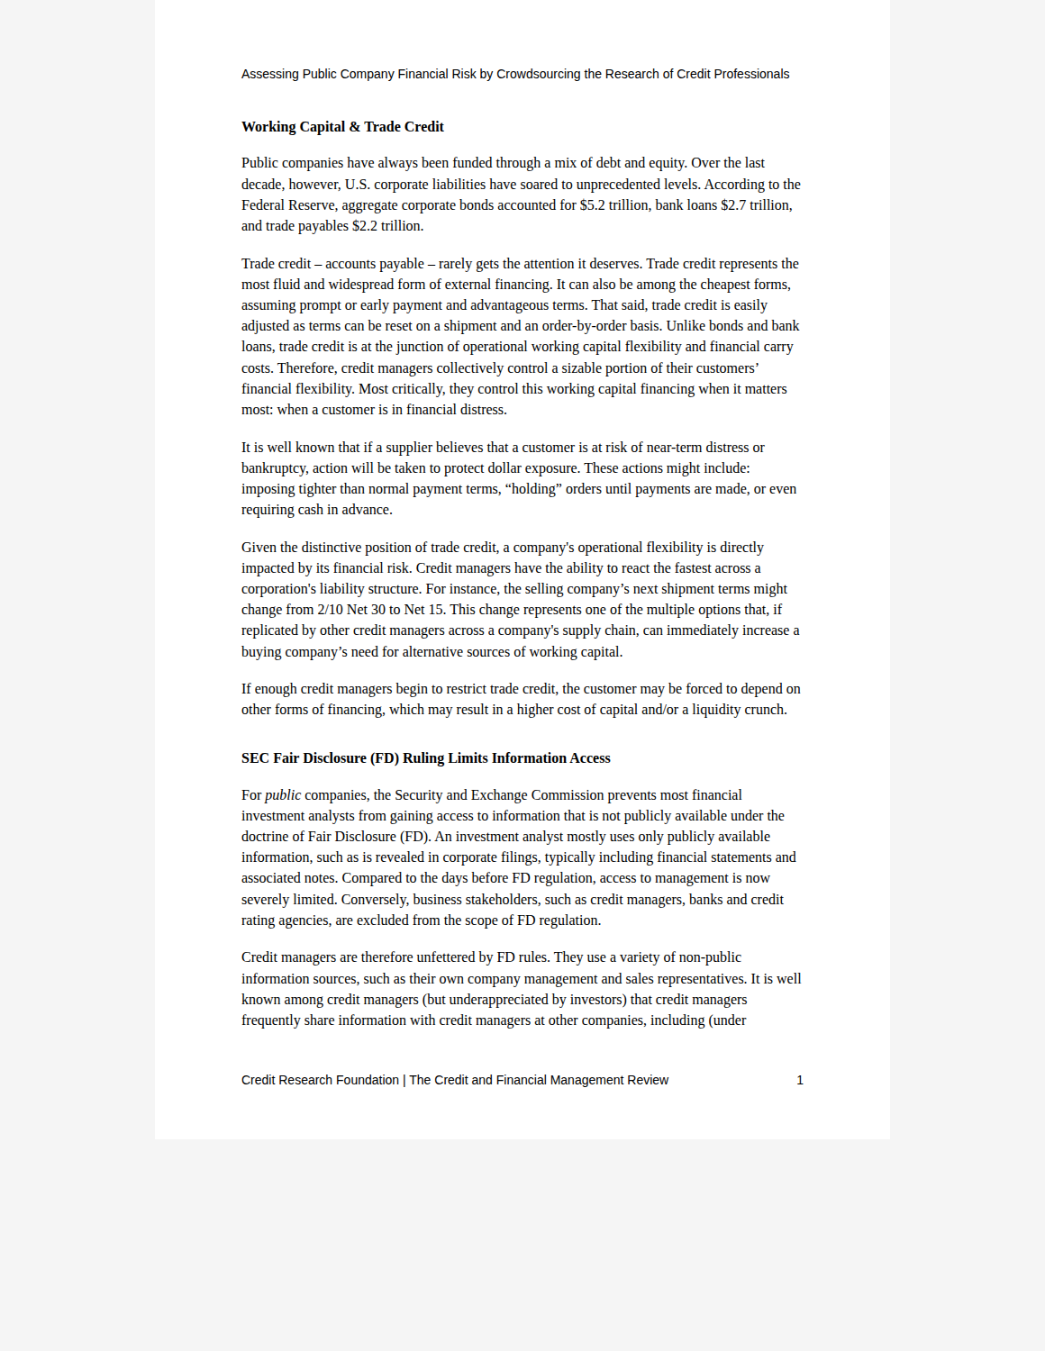Assessing Public Company Financial Risk by Crowdsourcing the Research of Credit Professionals
Working Capital & Trade Credit
Public companies have always been funded through a mix of debt and equity. Over the last decade, however, U.S. corporate liabilities have soared to unprecedented levels. According to the Federal Reserve, aggregate corporate bonds accounted for $5.2 trillion, bank loans $2.7 trillion, and trade payables $2.2 trillion.
Trade credit – accounts payable – rarely gets the attention it deserves. Trade credit represents the most fluid and widespread form of external financing. It can also be among the cheapest forms, assuming prompt or early payment and advantageous terms. That said, trade credit is easily adjusted as terms can be reset on a shipment and an order-by-order basis. Unlike bonds and bank loans, trade credit is at the junction of operational working capital flexibility and financial carry costs. Therefore, credit managers collectively control a sizable portion of their customers’ financial flexibility. Most critically, they control this working capital financing when it matters most: when a customer is in financial distress.
It is well known that if a supplier believes that a customer is at risk of near-term distress or bankruptcy, action will be taken to protect dollar exposure. These actions might include: imposing tighter than normal payment terms, “holding” orders until payments are made, or even requiring cash in advance.
Given the distinctive position of trade credit, a company's operational flexibility is directly impacted by its financial risk. Credit managers have the ability to react the fastest across a corporation's liability structure. For instance, the selling company’s next shipment terms might change from 2/10 Net 30 to Net 15. This change represents one of the multiple options that, if replicated by other credit managers across a company's supply chain, can immediately increase a buying company’s need for alternative sources of working capital.
If enough credit managers begin to restrict trade credit, the customer may be forced to depend on other forms of financing, which may result in a higher cost of capital and/or a liquidity crunch.
SEC Fair Disclosure (FD) Ruling Limits Information Access
For public companies, the Security and Exchange Commission prevents most financial investment analysts from gaining access to information that is not publicly available under the doctrine of Fair Disclosure (FD). An investment analyst mostly uses only publicly available information, such as is revealed in corporate filings, typically including financial statements and associated notes. Compared to the days before FD regulation, access to management is now severely limited. Conversely, business stakeholders, such as credit managers, banks and credit rating agencies, are excluded from the scope of FD regulation.
Credit managers are therefore unfettered by FD rules. They use a variety of non-public information sources, such as their own company management and sales representatives. It is well known among credit managers (but underappreciated by investors) that credit managers frequently share information with credit managers at other companies, including (under
Credit Research Foundation | The Credit and Financial Management Review 1